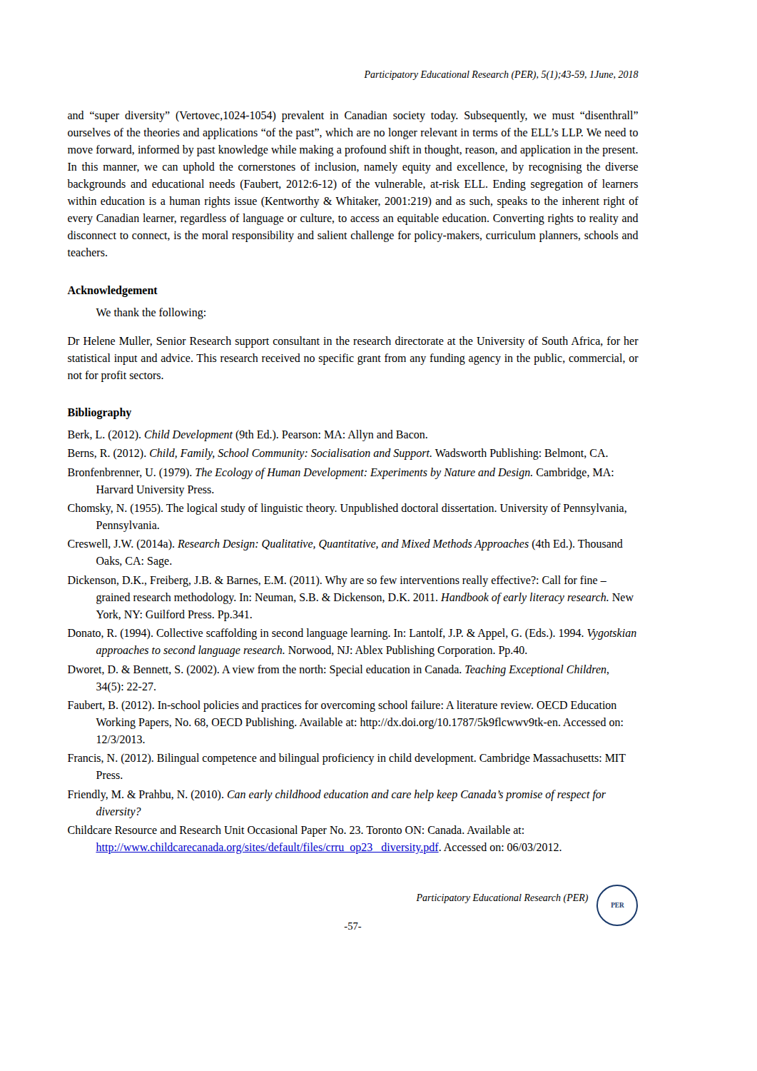Participatory Educational Research (PER), 5(1);43-59, 1June, 2018
and “super diversity” (Vertovec,1024-1054) prevalent in Canadian society today. Subsequently, we must “disenthrall” ourselves of the theories and applications “of the past”, which are no longer relevant in terms of the ELL’s LLP. We need to move forward, informed by past knowledge while making a profound shift in thought, reason, and application in the present. In this manner, we can uphold the cornerstones of inclusion, namely equity and excellence, by recognising the diverse backgrounds and educational needs (Faubert, 2012:6-12) of the vulnerable, at-risk ELL. Ending segregation of learners within education is a human rights issue (Kentworthy & Whitaker, 2001:219) and as such, speaks to the inherent right of every Canadian learner, regardless of language or culture, to access an equitable education. Converting rights to reality and disconnect to connect, is the moral responsibility and salient challenge for policy-makers, curriculum planners, schools and teachers.
Acknowledgement
We thank the following:
Dr Helene Muller, Senior Research support consultant in the research directorate at the University of South Africa, for her statistical input and advice. This research received no specific grant from any funding agency in the public, commercial, or not for profit sectors.
Bibliography
Berk, L. (2012). Child Development (9th Ed.). Pearson: MA: Allyn and Bacon.
Berns, R. (2012). Child, Family, School Community: Socialisation and Support. Wadsworth Publishing: Belmont, CA.
Bronfenbrenner, U. (1979). The Ecology of Human Development: Experiments by Nature and Design. Cambridge, MA: Harvard University Press.
Chomsky, N. (1955). The logical study of linguistic theory. Unpublished doctoral dissertation. University of Pennsylvania, Pennsylvania.
Creswell, J.W. (2014a). Research Design: Qualitative, Quantitative, and Mixed Methods Approaches (4th Ed.). Thousand Oaks, CA: Sage.
Dickenson, D.K., Freiberg, J.B. & Barnes, E.M. (2011). Why are so few interventions really effective?: Call for fine – grained research methodology. In: Neuman, S.B. & Dickenson, D.K. 2011. Handbook of early literacy research. New York, NY: Guilford Press. Pp.341.
Donato, R. (1994). Collective scaffolding in second language learning. In: Lantolf, J.P. & Appel, G. (Eds.). 1994. Vygotskian approaches to second language research. Norwood, NJ: Ablex Publishing Corporation. Pp.40.
Dworet, D. & Bennett, S. (2002). A view from the north: Special education in Canada. Teaching Exceptional Children, 34(5): 22-27.
Faubert, B. (2012). In-school policies and practices for overcoming school failure: A literature review. OECD Education Working Papers, No. 68, OECD Publishing. Available at: http://dx.doi.org/10.1787/5k9flcwwv9tk-en. Accessed on: 12/3/2013.
Francis, N. (2012). Bilingual competence and bilingual proficiency in child development. Cambridge Massachusetts: MIT Press.
Friendly, M. & Prahbu, N. (2010). Can early childhood education and care help keep Canada’s promise of respect for diversity?
Childcare Resource and Research Unit Occasional Paper No. 23. Toronto ON: Canada. Available at: http://www.childcarecanada.org/sites/default/files/crru_op23 _diversity.pdf. Accessed on: 06/03/2012.
Participatory Educational Research (PER)
PER
-57-